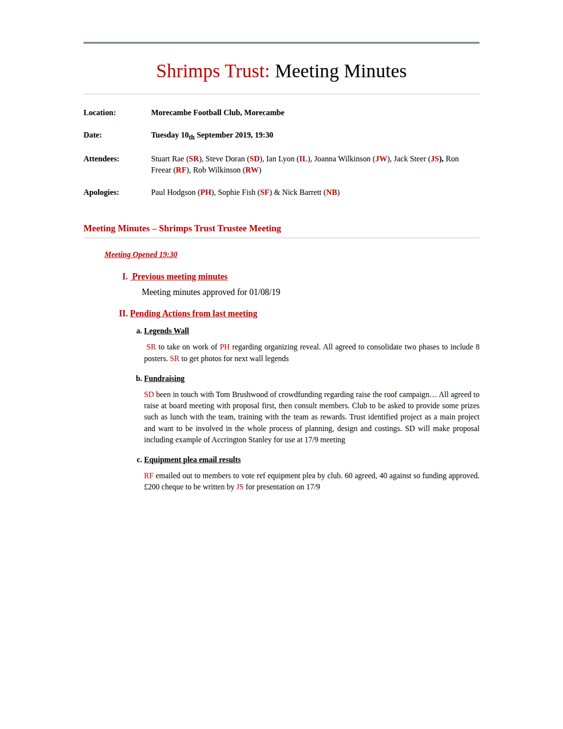Shrimps Trust: Meeting Minutes
| Location: | Morecambe Football Club, Morecambe |
| Date: | Tuesday 10 th September 2019, 19:30 |
| Attendees: | Stuart Rae ( SR ), Steve Doran ( SD ), Ian Lyon ( IL ), Joanna Wilkinson ( JW ), Jack Steer ( JS ), Ron Freear ( RF ), Rob Wilkinson ( RW ) |
| Apologies: | Paul Hodgson ( PH ), Sophie Fish ( SF ) & Nick Barrett ( NB ) |
Meeting Minutes – Shrimps Trust Trustee Meeting
Meeting Opened 19:30
Previous meeting minutes
Meeting minutes approved for 01/08/19
Pending Actions from last meeting
Legends Wall
SR to take on work of PH regarding organizing reveal. All agreed to consolidate two phases to include 8 posters. SR to get photos for next wall legends
Fundraising
SD been in touch with Tom Brushwood of crowdfunding regarding raise the roof campaign… All agreed to raise at board meeting with proposal first, then consult members. Club to be asked to provide some prizes such as lunch with the team, training with the team as rewards. Trust identified project as a main project and want to be involved in the whole process of planning, design and costings. SD will make proposal including example of Accrington Stanley for use at 17/9 meeting
Equipment plea email results
RF emailed out to members to vote ref equipment plea by club. 60 agreed, 40 against so funding approved. £200 cheque to be written by JS for presentation on 17/9